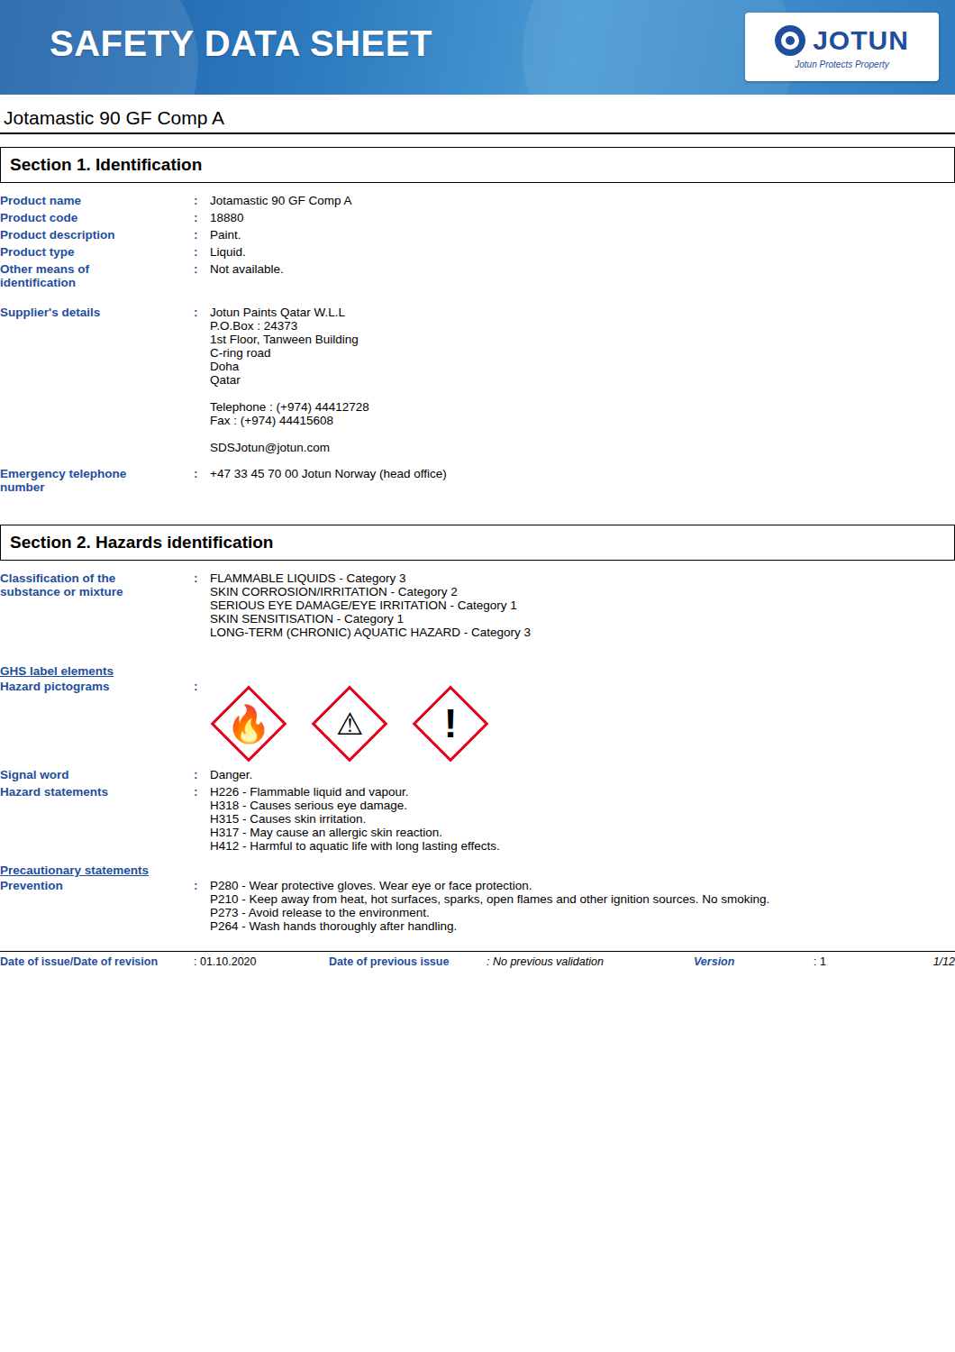SAFETY DATA SHEET
JOTUN
Jotun Protects Property
Jotamastic 90 GF Comp A
Section 1. Identification
| Product name | : | Jotamastic 90 GF Comp A |
| Product code | : | 18880 |
| Product description | : | Paint. |
| Product type | : | Liquid. |
| Other means of identification | : | Not available. |
| Supplier's details | : | Jotun Paints Qatar W.L.L P.O.Box : 24373 1st Floor, Tanween Building C-ring road Doha Qatar Telephone : (+974) 44412728 Fax : (+974) 44415608 SDSJotun@jotun.com |
| Emergency telephone number | : | +47 33 45 70 00 Jotun Norway (head office) |
Section 2. Hazards identification
| Classification of the substance or mixture | : | FLAMMABLE LIQUIDS - Category 3 SKIN CORROSION/IRRITATION - Category 2 SERIOUS EYE DAMAGE/EYE IRRITATION - Category 1 SKIN SENSITISATION - Category 1 LONG-TERM (CHRONIC) AQUATIC HAZARD - Category 3 |
GHS label elements
| Hazard pictograms | : | 🔥 ⚠ ! |
| Signal word | : | Danger. |
| Hazard statements | : | H226 - Flammable liquid and vapour. H318 - Causes serious eye damage. H315 - Causes skin irritation. H317 - May cause an allergic skin reaction. H412 - Harmful to aquatic life with long lasting effects. |
Precautionary statements
| Prevention | : | P280 - Wear protective gloves. Wear eye or face protection. P210 - Keep away from heat, hot surfaces, sparks, open flames and other ignition sources. No smoking. P273 - Avoid release to the environment. P264 - Wash hands thoroughly after handling. |
Date of issue/Date of revision
: 01.10.2020
Date of previous issue
: No previous validation
Version
: 1
1/12